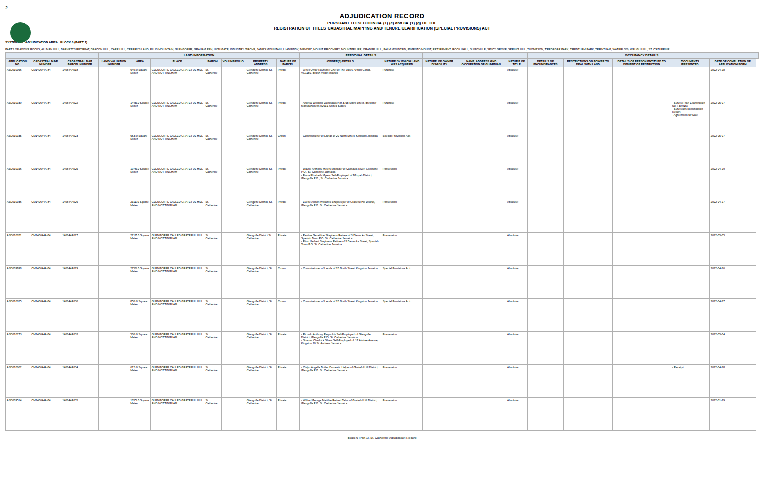2
ADJUDICATION RECORD
PURSUANT TO SECTION 8A (1) (e) and 8A (1) (g) OF THE
REGISTRATION OF TITLES CADASTRAL MAPPING AND TENURE CLARIFICATION (SPECIAL PROVISIONS) ACT
SYSTEMATIC ADJUDICATION AREA : BLOCK 6 (PART 1)
PARTS OF ABOVE ROCKS, ALLMAN HILL, BARNETTS RETREAT, BEACON HILL, CARR HILL, CREARYS LAND, ELLIS MOUNTAIN, GLENGOFFE, GRAHAM PEN, HIGHGATE, INDUSTRY GROVE, JAMES MOUNTAIN, LLANGIBBY, MENDEZ, MOUNT RECOVERY, MOUNTPELIER, ORANGE HILL, PALM MOUNTAIN, PIMENTO MOUNT, RETIREMENT, ROCK HALL, SLIGOVILLE, SPICY GROVE, SPRING HILL, THOMPSON, TREDEGAR PARK, TRENTHAM PARK, TRENTHAM, WATERLOO, WAUGH HILL, ST. CATHERINE
| | LAND INFORMATION | PERSONAL DETAILS | | OCCUPANCY DETAILS | |
| --- | --- | --- | --- | --- | --- |
| APPLICATION NO. | CADASTRAL MAP NUMBER | CADASTRAL MAP PARCEL NUMBER | LAND VALUATION NUMBER | AREA | PLACE | PARISH | VOLUME/FOLIO | PROPERTY ADDRESS | NATURE OF PARCEL | OWNER(S) DETAILS | NATURE BY WHICH LAND WAS ACQUIRED | NATURE OF OWNER DISABILITY | NAME, ADDRESS AND OCCUPATION OF GUARDIAN | NATURE OF TITLE | DETAILS OF ENCUMBRANCES | RESTRICTIONS ON POWER TO DEAL WITH LAND | DETAILS OF PERSON ENTITLED TO BENEFIT OF RESTRICTION | DOCUMENTS PRESENTED | DATE OF COMPLETION OF APPLICATION FORM |
| ASD010066 | CM140644A-84 | 140644A018 | | 649.0 Square Meter | GLENGOFFE CALLED GRATEFUL HILL AND NOTTINGHAM | St. Catherine | | Glengoffe District, St. Catherine | Private | - O'neil Omar Raymore Chef of The Valley, Virgin Gorda, VG1150, British Virgin Islands | Purchase | | | Absolute | | | | | 2022-04-28 |
| ASD010339 | CM140644A-84 | 140644A022 | | 1445.0 Square Meter | GLENGOFFE CALLED GRATEFUL HILL AND NOTTINGHAM | St. Catherine | | Glengoffe District, St. Catherine | Private | - Andrew Williams Landscaper of 3758 Main Street, Brewster Massachusetts 02631 United States | Purchase | | | Absolute | | | | - Survey Plan Examination No. : 309157 - Surveyors Identification Report - Agreement for Sale | 2022-05-07 |
| ASD010335 | CM140644A-84 | 140644A023 | | 663.0 Square Meter | GLENGOFFE CALLED GRATEFUL HILL AND NOTTINGHAM | St. Catherine | | Glengoffe District, St. Catherine | Crown | - Commissioner of Lands of 20 North Street Kingston Jamaica | Special Provisions Act | | | Absolute | | | | | 2022-05-07 |
| ASD010156 | CM140644A-84 | 140644A025 | | 1976.0 Square Meter | GLENGOFFE CALLED GRATEFUL HILL AND NOTTINGHAM | St. Catherine | | Glengoffe District, St. Catherine | Private | - Wayne Anthony Myers Manager of Cassava River, Glengoffe P.O., St. Catherine Jamaica - Fiona Elizabeth Myers Self-Employed of Mizpah District, Glengoffe P.O., St. Catherine Jamaica | Possession | | | Absolute | | | | | 2022-04-29 |
| ASD010036 | CM140644A-84 | 140644A026 | | 2311.0 Square Meter | GLENGOFFE CALLED GRATEFUL HILL AND NOTTINGHAM | St. Catherine | | Glengoffe District, St. Catherine | Private | - Evette Allison Williams Shopkeeper of Grateful Hill District, Glengoffe P.O. St. Catherine Jamaica | Possession | | | Absolute | | | | | 2022-04-27 |
| ASD010281 | CM140644A-84 | 140644A027 | | 2717.0 Square Meter | GLENGOFFE CALLED GRATEFUL HILL AND NOTTINGHAM | St. Catherine | | Glengoffe District St. Catherine | Private | - Pauline Geraldine Stephens Retiree of 3 Barracks Street, Spanish Town P.O. St. Catherine Jamaica - Elton Herbert Stephens Retiree of 3 Barracks Street, Spanish Town P.O. St. Catherine Jamaica | Possession | | | Absolute | | | | | 2022-05-05 |
| ASD009998 | CM140644A-84 | 140644A029 | | 2756.0 Square Meter | GLENGOFFE CALLED GRATEFUL HILL AND NOTTINGHAM | St. Catherine | | Glengoffe District, St. Catherine | Crown | - Commissioner of Lands of 20 North Street Kingston Jamaica | Special Provisions Act | | | Absolute | | | | | 2022-04-26 |
| ASD010025 | CM140644A-84 | 140644A030 | | 850.0 Square Meter | GLENGOFFE CALLED GRATEFUL HILL AND NOTTINGHAM | St. Catherine | | Glengoffe District, St. Catherine | Crown | - Commissioner of Lands of 20 North Street Kingston Jamaica | Special Provisions Act | | | Absolute | | | | | 2022-04-27 |
| ASD010273 | CM140644A-84 | 140644A033 | | 500.0 Square Meter | GLENGOFFE CALLED GRATEFUL HILL AND NOTTINGHAM | St. Catherine | | Glengoffe District, St. Catherine | Private | - Ricordo Anthony Reynolds Self-Employed of Glengoffe District, Glengoffe P.O. St. Catherine Jamaica - Shamar Chadrick Shaw Self-Employed of 17 Aintree Avenue, Kingston 10 St. Andrew Jamaica | Possession | | | Absolute | | | | | 2022-05-04 |
| ASD010062 | CM140644A-84 | 140644A034 | | 612.0 Square Meter | GLENGOFFE CALLED GRATEFUL HILL AND NOTTINGHAM | St. Catherine | | Glengoffe District, St. Catherine | Private | - Cislyn Angella Butler Domestic Helper of Grateful Hill District, Glengoffe P.O. St. Catherine Jamaica | Possession | | | Absolute | | | | - Receipt | 2022-04-28 |
| ASD009514 | CM140644A-84 | 140644A035 | | 1055.0 Square Meter | GLENGOFFE CALLED GRATEFUL HILL AND NOTTINGHAM | St. Catherine | | Glengoffe District, St. Catherine | Private | - Wilfred George Matthie Retired Tailor of Grateful Hill District, Glengoffe P.O. St. Catherine Jamaica | Possession | | | Absolute | | | | | 2022-01-19 |
Block 6 (Part 1), St. Catherine Adjudication Record